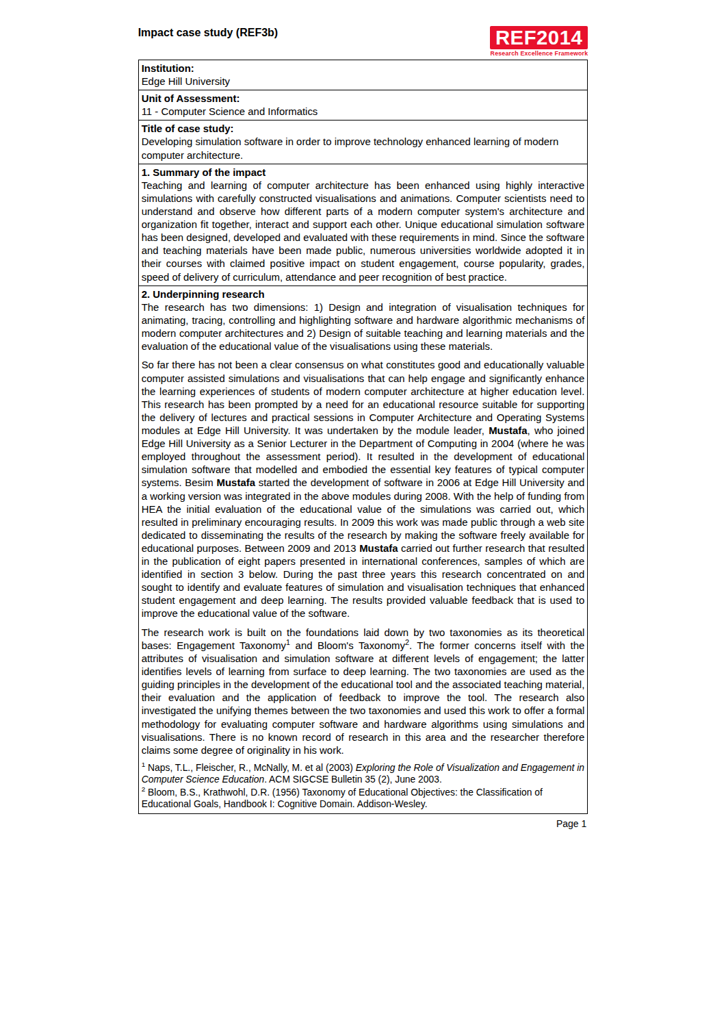Impact case study (REF3b)
REF2014 Research Excellence Framework
| Institution: Edge Hill University |
| Unit of Assessment: 11 - Computer Science and Informatics |
| Title of case study: Developing simulation software in order to improve technology enhanced learning of modern computer architecture. |
| 1. Summary of the impact Teaching and learning of computer architecture has been enhanced using highly interactive simulations with carefully constructed visualisations and animations. Computer scientists need to understand and observe how different parts of a modern computer system's architecture and organization fit together, interact and support each other. Unique educational simulation software has been designed, developed and evaluated with these requirements in mind. Since the software and teaching materials have been made public, numerous universities worldwide adopted it in their courses with claimed positive impact on student engagement, course popularity, grades, speed of delivery of curriculum, attendance and peer recognition of best practice. |
| 2. Underpinning research The research has two dimensions: 1) Design and integration of visualisation techniques for animating, tracing, controlling and highlighting software and hardware algorithmic mechanisms of modern computer architectures and 2) Design of suitable teaching and learning materials and the evaluation of the educational value of the visualisations using these materials. So far there has not been a clear consensus on what constitutes good and educationally valuable computer assisted simulations and visualisations that can help engage and significantly enhance the learning experiences of students of modern computer architecture at higher education level. This research has been prompted by a need for an educational resource suitable for supporting the delivery of lectures and practical sessions in Computer Architecture and Operating Systems modules at Edge Hill University. It was undertaken by the module leader, Mustafa , who joined Edge Hill University as a Senior Lecturer in the Department of Computing in 2004 (where he was employed throughout the assessment period). It resulted in the development of educational simulation software that modelled and embodied the essential key features of typical computer systems. Besim Mustafa started the development of software in 2006 at Edge Hill University and a working version was integrated in the above modules during 2008. With the help of funding from HEA the initial evaluation of the educational value of the simulations was carried out, which resulted in preliminary encouraging results. In 2009 this work was made public through a web site dedicated to disseminating the results of the research by making the software freely available for educational purposes. Between 2009 and 2013 Mustafa carried out further research that resulted in the publication of eight papers presented in international conferences, samples of which are identified in section 3 below. During the past three years this research concentrated on and sought to identify and evaluate features of simulation and visualisation techniques that enhanced student engagement and deep learning. The results provided valuable feedback that is used to improve the educational value of the software. The research work is built on the foundations laid down by two taxonomies as its theoretical bases: Engagement Taxonomy 1 and Bloom's Taxonomy 2 . The former concerns itself with the attributes of visualisation and simulation software at different levels of engagement; the latter identifies levels of learning from surface to deep learning. The two taxonomies are used as the guiding principles in the development of the educational tool and the associated teaching material, their evaluation and the application of feedback to improve the tool. The research also investigated the unifying themes between the two taxonomies and used this work to offer a formal methodology for evaluating computer software and hardware algorithms using simulations and visualisations. There is no known record of research in this area and the researcher therefore claims some degree of originality in his work. 1 Naps, T.L., Fleischer, R., McNally, M. et al (2003) Exploring the Role of Visualization and Engagement in Computer Science Education . ACM SIGCSE Bulletin 35 (2), June 2003. 2 Bloom, B.S., Krathwohl, D.R. (1956) Taxonomy of Educational Objectives: the Classification of Educational Goals, Handbook I: Cognitive Domain. Addison-Wesley. |
Page 1